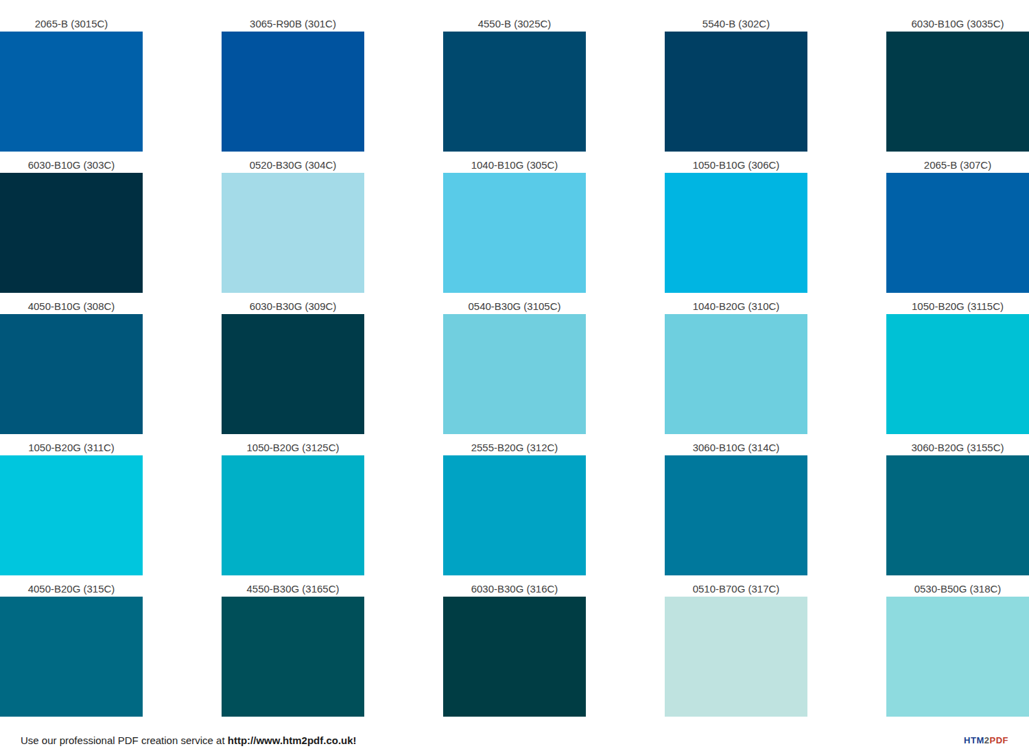| 2065-B (3015C) | | 3065-R90B (301C) | | 4550-B (3025C) | | 5540-B (302C) | | 6030-B10G (3035C) |
| 6030-B10G (303C) | | 0520-B30G (304C) | | 1040-B10G (305C) | | 1050-B10G (306C) | | 2065-B (307C) |
| 4050-B10G (308C) | | 6030-B30G (309C) | | 0540-B30G (3105C) | | 1040-B20G (310C) | | 1050-B20G (3115C) |
| 1050-B20G (311C) | | 1050-B20G (3125C) | | 2555-B20G (312C) | | 3060-B10G (314C) | | 3060-B20G (3155C) |
| 4050-B20G (315C) | | 4550-B30G (3165C) | | 6030-B30G (316C) | | 0510-B70G (317C) | | 0530-B50G (318C) |
Use our professional PDF creation service at http://www.htm2pdf.co.uk!
HTM2PDF